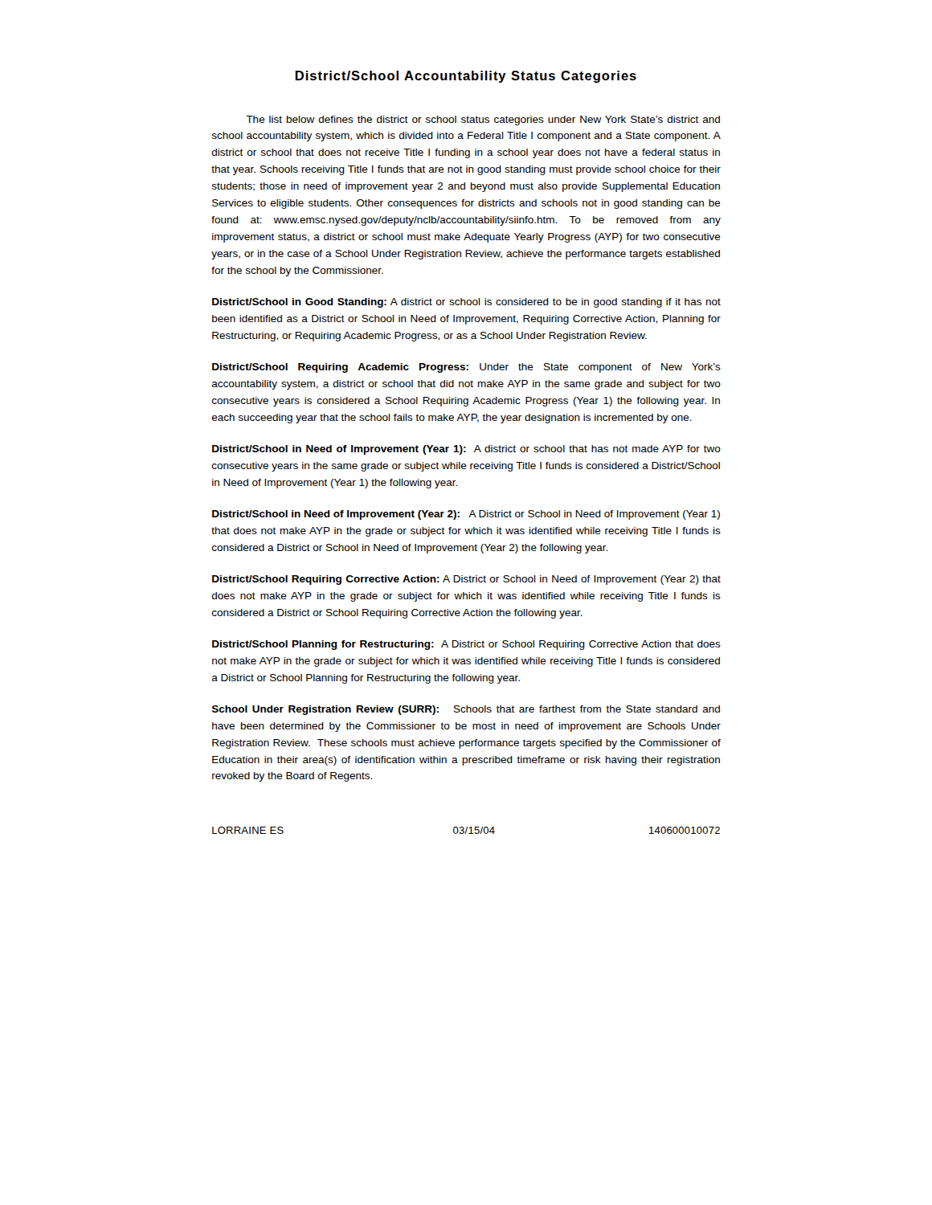District/School Accountability Status Categories
The list below defines the district or school status categories under New York State’s district and school accountability system, which is divided into a Federal Title I component and a State component. A district or school that does not receive Title I funding in a school year does not have a federal status in that year. Schools receiving Title I funds that are not in good standing must provide school choice for their students; those in need of improvement year 2 and beyond must also provide Supplemental Education Services to eligible students. Other consequences for districts and schools not in good standing can be found at: www.emsc.nysed.gov/deputy/nclb/accountability/siinfo.htm. To be removed from any improvement status, a district or school must make Adequate Yearly Progress (AYP) for two consecutive years, or in the case of a School Under Registration Review, achieve the performance targets established for the school by the Commissioner.
District/School in Good Standing: A district or school is considered to be in good standing if it has not been identified as a District or School in Need of Improvement, Requiring Corrective Action, Planning for Restructuring, or Requiring Academic Progress, or as a School Under Registration Review.
District/School Requiring Academic Progress: Under the State component of New York’s accountability system, a district or school that did not make AYP in the same grade and subject for two consecutive years is considered a School Requiring Academic Progress (Year 1) the following year. In each succeeding year that the school fails to make AYP, the year designation is incremented by one.
District/School in Need of Improvement (Year 1): A district or school that has not made AYP for two consecutive years in the same grade or subject while receiving Title I funds is considered a District/School in Need of Improvement (Year 1) the following year.
District/School in Need of Improvement (Year 2): A District or School in Need of Improvement (Year 1) that does not make AYP in the grade or subject for which it was identified while receiving Title I funds is considered a District or School in Need of Improvement (Year 2) the following year.
District/School Requiring Corrective Action: A District or School in Need of Improvement (Year 2) that does not make AYP in the grade or subject for which it was identified while receiving Title I funds is considered a District or School Requiring Corrective Action the following year.
District/School Planning for Restructuring: A District or School Requiring Corrective Action that does not make AYP in the grade or subject for which it was identified while receiving Title I funds is considered a District or School Planning for Restructuring the following year.
School Under Registration Review (SURR): Schools that are farthest from the State standard and have been determined by the Commissioner to be most in need of improvement are Schools Under Registration Review. These schools must achieve performance targets specified by the Commissioner of Education in their area(s) of identification within a prescribed timeframe or risk having their registration revoked by the Board of Regents.
LORRAINE ES 03/15/04 140600010072